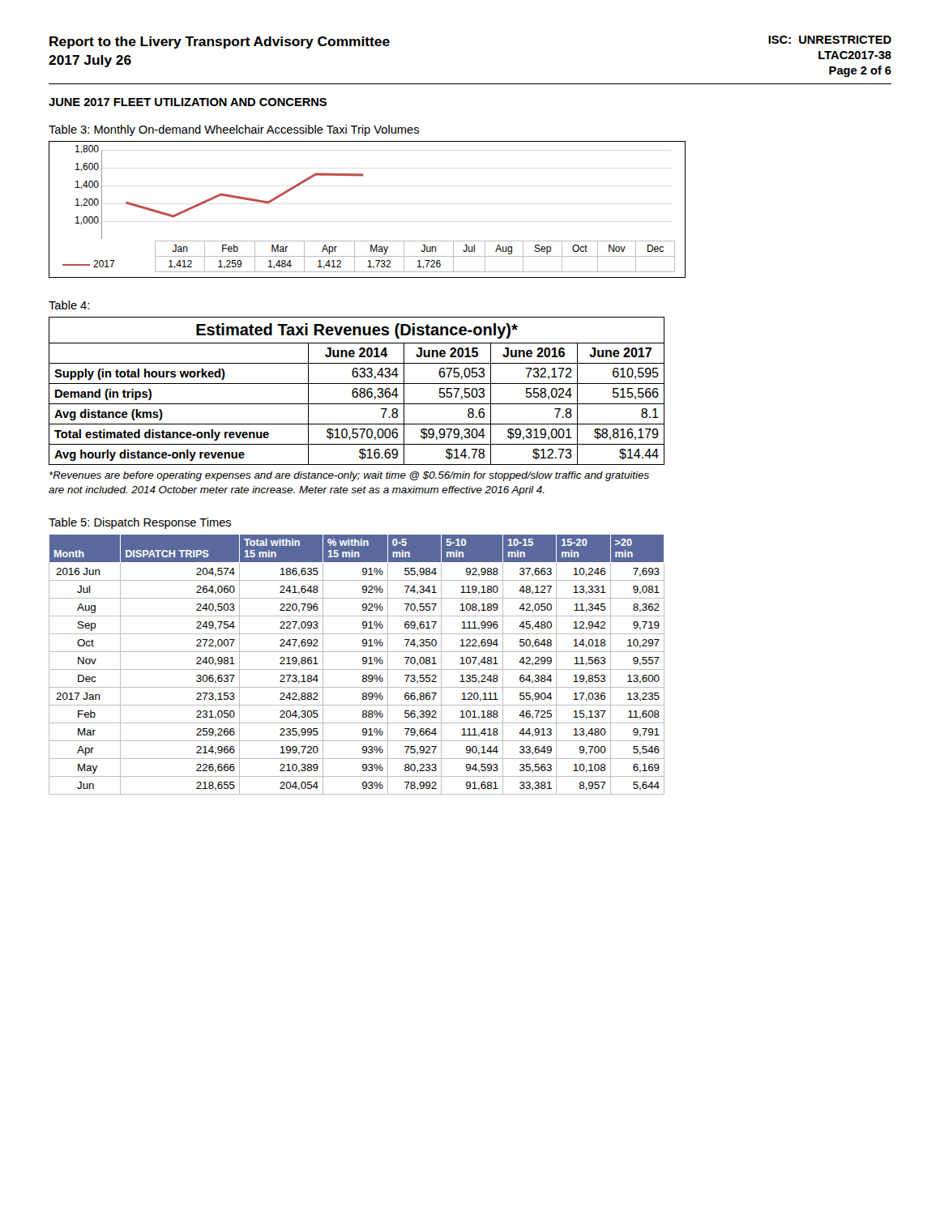Report to the Livery Transport Advisory Committee
2017 July 26
ISC: UNRESTRICTED
LTAC2017-38
Page 2 of 6
JUNE 2017 FLEET UTILIZATION AND CONCERNS
Table 3: Monthly On-demand Wheelchair Accessible Taxi Trip Volumes
1,800
1,600
1,400
1,200
1,000
| | Jan | Feb | Mar | Apr | May | Jun | Jul | Aug | Sep | Oct | Nov | Dec |
| 2017 | 1,412 | 1,259 | 1,484 | 1,412 | 1,732 | 1,726 | | | | | | |
Table 4:
Estimated Taxi Revenues (Distance-only)*
| | June 2014 | June 2015 | June 2016 | June 2017 |
| --- | --- | --- | --- | --- |
| Supply (in total hours worked) | 633,434 | 675,053 | 732,172 | 610,595 |
| Demand (in trips) | 686,364 | 557,503 | 558,024 | 515,566 |
| Avg distance (kms) | 7.8 | 8.6 | 7.8 | 8.1 |
| Total estimated distance-only revenue | $10,570,006 | $9,979,304 | $9,319,001 | $8,816,179 |
| Avg hourly distance-only revenue | $16.69 | $14.78 | $12.73 | $14.44 |
*Revenues are before operating expenses and are distance-only; wait time @ $0.56/min for stopped/slow traffic and gratuities are not included. 2014 October meter rate increase. Meter rate set as a maximum effective 2016 April 4.
Table 5: Dispatch Response Times
| Month | DISPATCH TRIPS | Total within 15 min | % within 15 min | 0-5 min | 5-10 min | 10-15 min | 15-20 min | >20 min |
| --- | --- | --- | --- | --- | --- | --- | --- | --- |
| 2016 Jun | 204,574 | 186,635 | 91% | 55,984 | 92,988 | 37,663 | 10,246 | 7,693 |
| Jul | 264,060 | 241,648 | 92% | 74,341 | 119,180 | 48,127 | 13,331 | 9,081 |
| Aug | 240,503 | 220,796 | 92% | 70,557 | 108,189 | 42,050 | 11,345 | 8,362 |
| Sep | 249,754 | 227,093 | 91% | 69,617 | 111,996 | 45,480 | 12,942 | 9,719 |
| Oct | 272,007 | 247,692 | 91% | 74,350 | 122,694 | 50,648 | 14,018 | 10,297 |
| Nov | 240,981 | 219,861 | 91% | 70,081 | 107,481 | 42,299 | 11,563 | 9,557 |
| Dec | 306,637 | 273,184 | 89% | 73,552 | 135,248 | 64,384 | 19,853 | 13,600 |
| 2017 Jan | 273,153 | 242,882 | 89% | 66,867 | 120,111 | 55,904 | 17,036 | 13,235 |
| Feb | 231,050 | 204,305 | 88% | 56,392 | 101,188 | 46,725 | 15,137 | 11,608 |
| Mar | 259,266 | 235,995 | 91% | 79,664 | 111,418 | 44,913 | 13,480 | 9,791 |
| Apr | 214,966 | 199,720 | 93% | 75,927 | 90,144 | 33,649 | 9,700 | 5,546 |
| May | 226,666 | 210,389 | 93% | 80,233 | 94,593 | 35,563 | 10,108 | 6,169 |
| Jun | 218,655 | 204,054 | 93% | 78,992 | 91,681 | 33,381 | 8,957 | 5,644 |